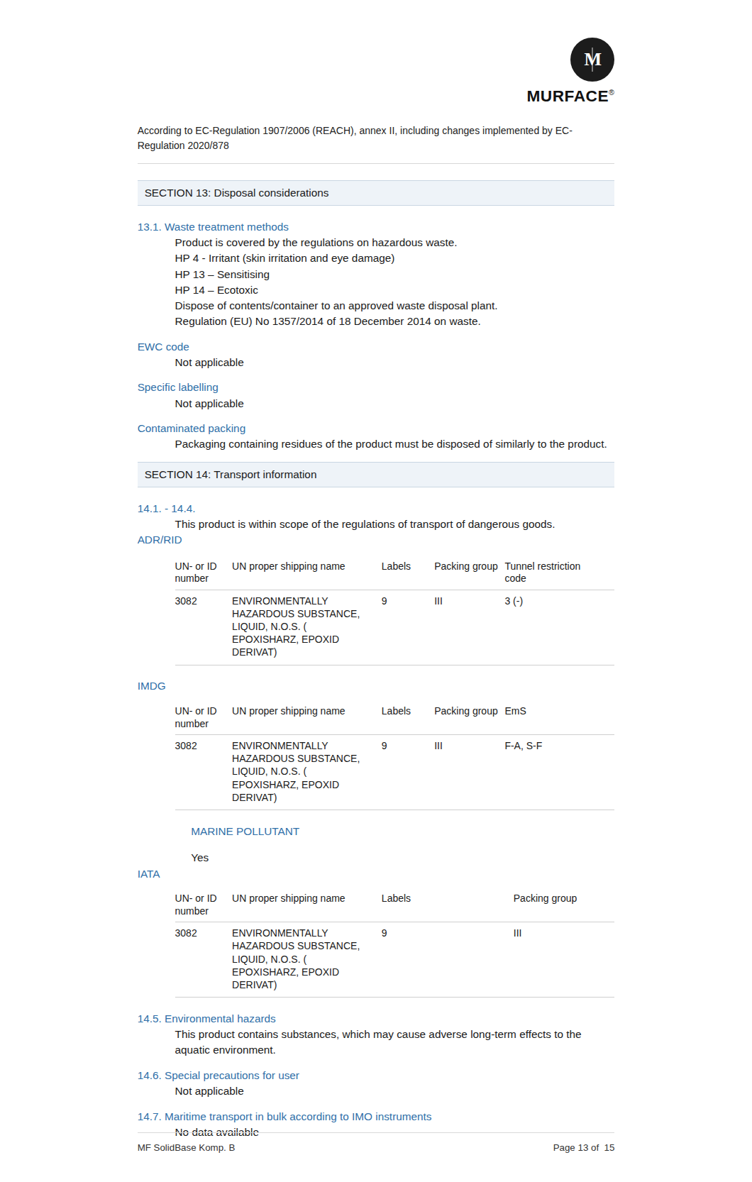M
MURFACE®
According to EC-Regulation 1907/2006 (REACH), annex II, including changes implemented by EC-Regulation 2020/878
SECTION 13: Disposal considerations
13.1. Waste treatment methods
Product is covered by the regulations on hazardous waste.
HP 4 - Irritant (skin irritation and eye damage)
HP 13 – Sensitising
HP 14 – Ecotoxic
Dispose of contents/container to an approved waste disposal plant.
Regulation (EU) No 1357/2014 of 18 December 2014 on waste.
EWC code
Not applicable
Specific labelling
Not applicable
Contaminated packing
Packaging containing residues of the product must be disposed of similarly to the product.
SECTION 14: Transport information
14.1. - 14.4.
This product is within scope of the regulations of transport of dangerous goods.
ADR/RID
| UN- or ID number | UN proper shipping name | Labels | Packing group | Tunnel restriction code |
| --- | --- | --- | --- | --- |
| 3082 | ENVIRONMENTALLY HAZARDOUS SUBSTANCE, LIQUID, N.O.S. ( EPOXISHARZ, EPOXID DERIVAT) | 9 | III | 3 (-) |
IMDG
| UN- or ID number | UN proper shipping name | Labels | Packing group | EmS |
| --- | --- | --- | --- | --- |
| 3082 | ENVIRONMENTALLY HAZARDOUS SUBSTANCE, LIQUID, N.O.S. ( EPOXISHARZ, EPOXID DERIVAT) | 9 | III | F-A, S-F |
MARINE POLLUTANT
Yes
IATA
| UN- or ID number | UN proper shipping name | Labels | Packing group |
| --- | --- | --- | --- |
| 3082 | ENVIRONMENTALLY HAZARDOUS SUBSTANCE, LIQUID, N.O.S. ( EPOXISHARZ, EPOXID DERIVAT) | 9 | III |
14.5. Environmental hazards
This product contains substances, which may cause adverse long-term effects to the aquatic environment.
14.6. Special precautions for user
Not applicable
14.7. Maritime transport in bulk according to IMO instruments
No data available
MF SolidBase Komp. B Page 13 of 15